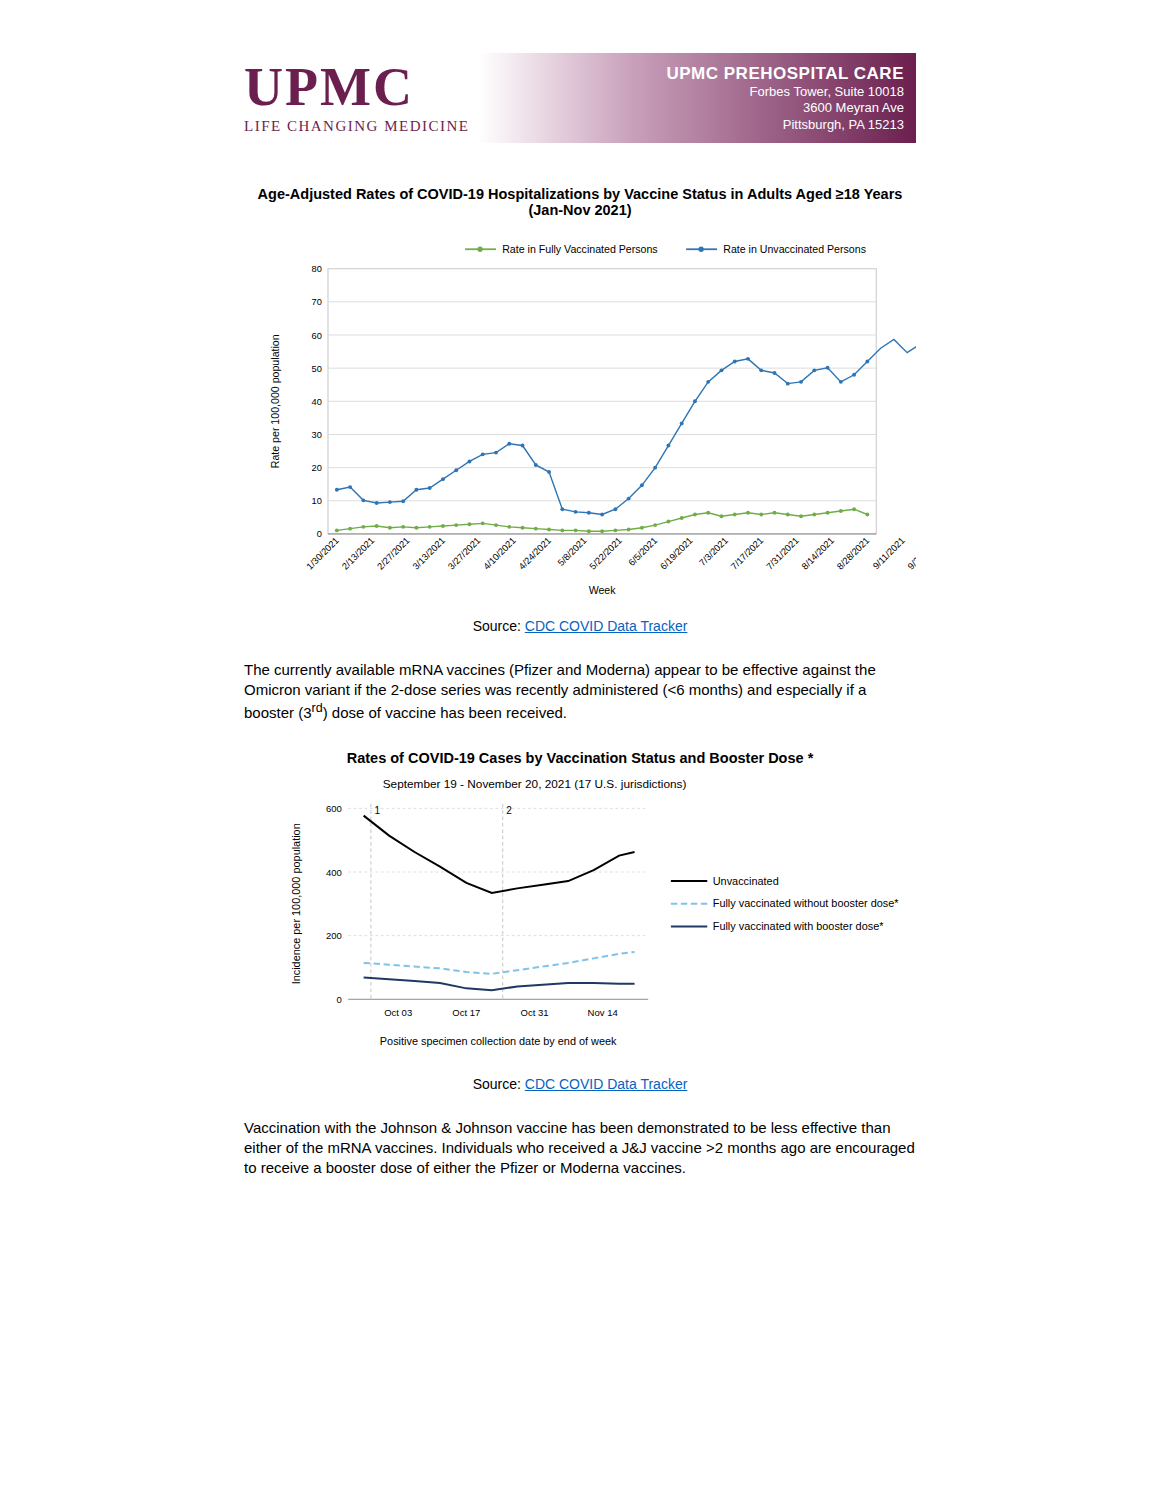UPMC
LIFE CHANGING MEDICINE
UPMC PREHOSPITAL CARE
Forbes Tower, Suite 10018
3600 Meyran Ave
Pittsburgh, PA 15213
Age-Adjusted Rates of COVID-19 Hospitalizations by Vaccine Status in Adults Aged ≥18 Years (Jan-Nov 2021)
Rate in Fully Vaccinated Persons Rate in Unvaccinated Persons 80 70 60 50 40 30 20 10 0 Rate per 100,000 population Week 1/30/2021 2/13/2021 2/27/2021 3/13/2021 3/27/2021 4/10/2021 4/24/2021 5/8/2021 5/22/2021 6/5/2021 6/19/2021 7/3/2021 7/17/2021 7/31/2021 8/14/2021 8/28/2021 9/11/2021 9/25/2021 10/9/2021 10/23/2021 11/6/2021 11/20/2021
Source: CDC COVID Data Tracker
The currently available mRNA vaccines (Pfizer and Moderna) appear to be effective against the Omicron variant if the 2-dose series was recently administered (<6 months) and especially if a booster (3rd) dose of vaccine has been received.
Rates of COVID-19 Cases by Vaccination Status and Booster Dose *
September 19 - November 20, 2021 (17 U.S. jurisdictions) 600 400 200 0 1 2 Incidence per 100,000 population Positive specimen collection date by end of week Oct 03 Oct 17 Oct 31 Nov 14 Unvaccinated Fully vaccinated without booster dose* Fully vaccinated with booster dose*
Source: CDC COVID Data Tracker
Vaccination with the Johnson & Johnson vaccine has been demonstrated to be less effective than either of the mRNA vaccines. Individuals who received a J&J vaccine >2 months ago are encouraged to receive a booster dose of either the Pfizer or Moderna vaccines.